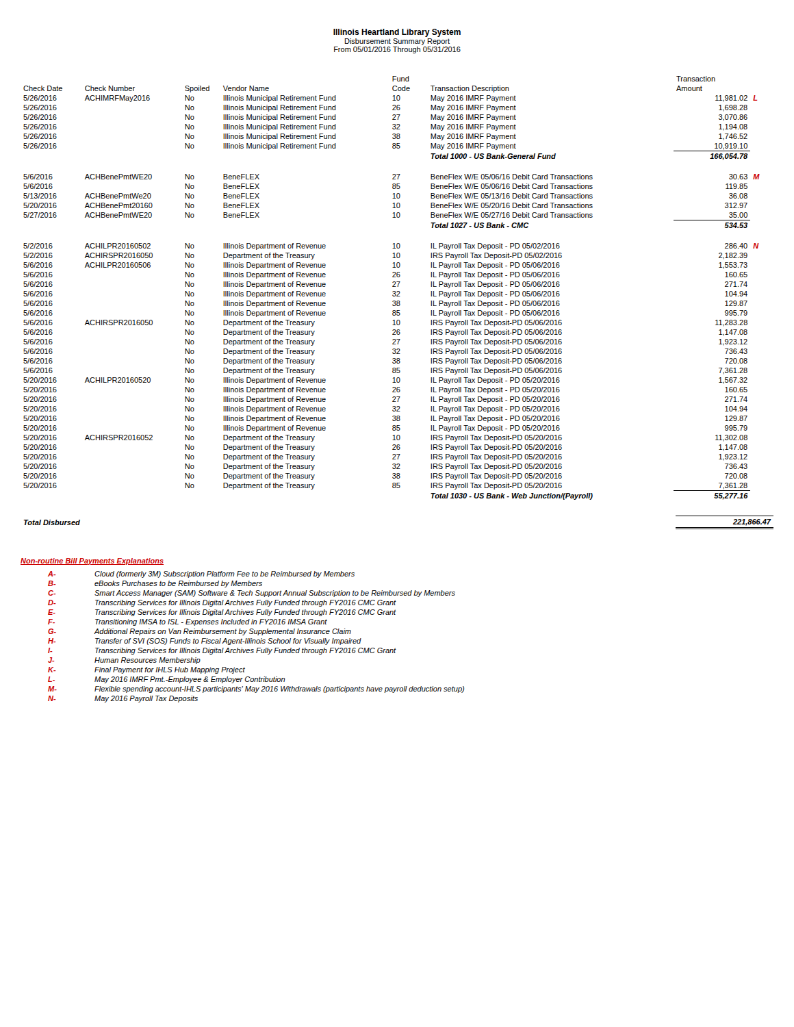Illinois Heartland Library System
Disbursement Summary Report
From 05/01/2016 Through 05/31/2016
| | | | | Fund | | Transaction | |
| --- | --- | --- | --- | --- | --- | --- | --- |
| Check Date | Check Number | Spoiled | Vendor Name | Code | Transaction Description | Amount | |
| 5/26/2016 | ACHIMRFMay2016 | No | Illinois Municipal Retirement Fund | 10 | May 2016 IMRF Payment | 11,981.02 | L |
| 5/26/2016 | | No | Illinois Municipal Retirement Fund | 26 | May 2016 IMRF Payment | 1,698.28 | |
| 5/26/2016 | | No | Illinois Municipal Retirement Fund | 27 | May 2016 IMRF Payment | 3,070.86 | |
| 5/26/2016 | | No | Illinois Municipal Retirement Fund | 32 | May 2016 IMRF Payment | 1,194.08 | |
| 5/26/2016 | | No | Illinois Municipal Retirement Fund | 38 | May 2016 IMRF Payment | 1,746.52 | |
| 5/26/2016 | | No | Illinois Municipal Retirement Fund | 85 | May 2016 IMRF Payment | 10,919.10 | |
| | | | | | Total 1000 - US Bank-General Fund | 166,054.78 | |
| 5/6/2016 | ACHBenePmtWE20 | No | BeneFLEX | 27 | BeneFlex W/E 05/06/16 Debit Card Transactions | 30.63 | M |
| 5/6/2016 | | No | BeneFLEX | 85 | BeneFlex W/E 05/06/16 Debit Card Transactions | 119.85 | |
| 5/13/2016 | ACHBenePmtWe20 | No | BeneFLEX | 10 | BeneFlex W/E 05/13/16 Debit Card Transactions | 36.08 | |
| 5/20/2016 | ACHBenePmt20160 | No | BeneFLEX | 10 | BeneFlex W/E 05/20/16 Debit Card Transactions | 312.97 | |
| 5/27/2016 | ACHBenePmtWE20 | No | BeneFLEX | 10 | BeneFlex W/E 05/27/16 Debit Card Transactions | 35.00 | |
| | | | | | Total 1027 - US Bank - CMC | 534.53 | |
| 5/2/2016 | ACHILPR20160502 | No | Illinois Department of Revenue | 10 | IL Payroll Tax Deposit - PD 05/02/2016 | 286.40 | N |
| 5/2/2016 | ACHIRSPR2016050 | No | Department of the Treasury | 10 | IRS Payroll Tax Deposit-PD 05/02/2016 | 2,182.39 | |
| 5/6/2016 | ACHILPR20160506 | No | Illinois Department of Revenue | 10 | IL Payroll Tax Deposit - PD 05/06/2016 | 1,553.73 | |
| 5/6/2016 | | No | Illinois Department of Revenue | 26 | IL Payroll Tax Deposit - PD 05/06/2016 | 160.65 | |
| 5/6/2016 | | No | Illinois Department of Revenue | 27 | IL Payroll Tax Deposit - PD 05/06/2016 | 271.74 | |
| 5/6/2016 | | No | Illinois Department of Revenue | 32 | IL Payroll Tax Deposit - PD 05/06/2016 | 104.94 | |
| 5/6/2016 | | No | Illinois Department of Revenue | 38 | IL Payroll Tax Deposit - PD 05/06/2016 | 129.87 | |
| 5/6/2016 | | No | Illinois Department of Revenue | 85 | IL Payroll Tax Deposit - PD 05/06/2016 | 995.79 | |
| 5/6/2016 | ACHIRSPR2016050 | No | Department of the Treasury | 10 | IRS Payroll Tax Deposit-PD 05/06/2016 | 11,283.28 | |
| 5/6/2016 | | No | Department of the Treasury | 26 | IRS Payroll Tax Deposit-PD 05/06/2016 | 1,147.08 | |
| 5/6/2016 | | No | Department of the Treasury | 27 | IRS Payroll Tax Deposit-PD 05/06/2016 | 1,923.12 | |
| 5/6/2016 | | No | Department of the Treasury | 32 | IRS Payroll Tax Deposit-PD 05/06/2016 | 736.43 | |
| 5/6/2016 | | No | Department of the Treasury | 38 | IRS Payroll Tax Deposit-PD 05/06/2016 | 720.08 | |
| 5/6/2016 | | No | Department of the Treasury | 85 | IRS Payroll Tax Deposit-PD 05/06/2016 | 7,361.28 | |
| 5/20/2016 | ACHILPR20160520 | No | Illinois Department of Revenue | 10 | IL Payroll Tax Deposit - PD 05/20/2016 | 1,567.32 | |
| 5/20/2016 | | No | Illinois Department of Revenue | 26 | IL Payroll Tax Deposit - PD 05/20/2016 | 160.65 | |
| 5/20/2016 | | No | Illinois Department of Revenue | 27 | IL Payroll Tax Deposit - PD 05/20/2016 | 271.74 | |
| 5/20/2016 | | No | Illinois Department of Revenue | 32 | IL Payroll Tax Deposit - PD 05/20/2016 | 104.94 | |
| 5/20/2016 | | No | Illinois Department of Revenue | 38 | IL Payroll Tax Deposit - PD 05/20/2016 | 129.87 | |
| 5/20/2016 | | No | Illinois Department of Revenue | 85 | IL Payroll Tax Deposit - PD 05/20/2016 | 995.79 | |
| 5/20/2016 | ACHIRSPR2016052 | No | Department of the Treasury | 10 | IRS Payroll Tax Deposit-PD 05/20/2016 | 11,302.08 | |
| 5/20/2016 | | No | Department of the Treasury | 26 | IRS Payroll Tax Deposit-PD 05/20/2016 | 1,147.08 | |
| 5/20/2016 | | No | Department of the Treasury | 27 | IRS Payroll Tax Deposit-PD 05/20/2016 | 1,923.12 | |
| 5/20/2016 | | No | Department of the Treasury | 32 | IRS Payroll Tax Deposit-PD 05/20/2016 | 736.43 | |
| 5/20/2016 | | No | Department of the Treasury | 38 | IRS Payroll Tax Deposit-PD 05/20/2016 | 720.08 | |
| 5/20/2016 | | No | Department of the Treasury | 85 | IRS Payroll Tax Deposit-PD 05/20/2016 | 7,361.28 | |
| | | | | | Total 1030 - US Bank - Web Junction/(Payroll) | 55,277.16 | |
| Total Disbursed | 221,866.47 |
Non-routine Bill Payments Explanations
| A- | Cloud (formerly 3M) Subscription Platform Fee to be Reimbursed by Members |
| B- | eBooks Purchases to be Reimbursed by Members |
| C- | Smart Access Manager (SAM) Software & Tech Support Annual Subscription to be Reimbursed by Members |
| D- | Transcribing Services for Illinois Digital Archives Fully Funded through FY2016 CMC Grant |
| E- | Transcribing Services for Illinois Digital Archives Fully Funded through FY2016 CMC Grant |
| F- | Transitioning IMSA to ISL - Expenses Included in FY2016 IMSA Grant |
| G- | Additional Repairs on Van Reimbursement by Supplemental Insurance Claim |
| H- | Transfer of SVI (SOS) Funds to Fiscal Agent-Illinois School for Visually Impaired |
| I- | Transcribing Services for Illinois Digital Archives Fully Funded through FY2016 CMC Grant |
| J- | Human Resources Membership |
| K- | Final Payment for IHLS Hub Mapping Project |
| L- | May 2016 IMRF Pmt.-Employee & Employer Contribution |
| M- | Flexible spending account-IHLS participants' May 2016 Withdrawals (participants have payroll deduction setup) |
| N- | May 2016 Payroll Tax Deposits |